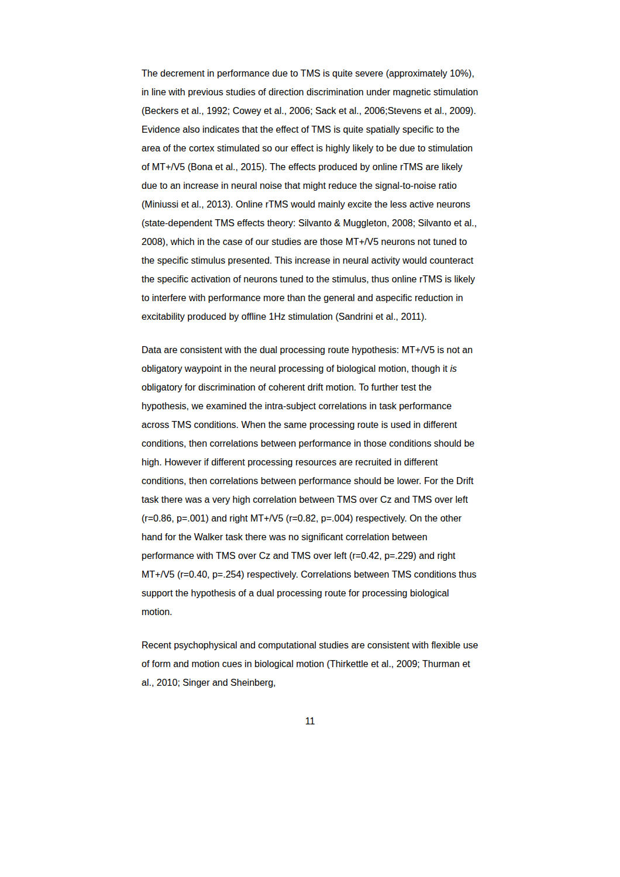The decrement in performance due to TMS is quite severe (approximately 10%), in line with previous studies of direction discrimination under magnetic stimulation (Beckers et al., 1992; Cowey et al., 2006; Sack et al., 2006;Stevens et al., 2009). Evidence also indicates that the effect of TMS is quite spatially specific to the area of the cortex stimulated so our effect is highly likely to be due to stimulation of MT+/V5 (Bona et al., 2015). The effects produced by online rTMS are likely due to an increase in neural noise that might reduce the signal-to-noise ratio (Miniussi et al., 2013). Online rTMS would mainly excite the less active neurons (state-dependent TMS effects theory: Silvanto & Muggleton, 2008; Silvanto et al., 2008), which in the case of our studies are those MT+/V5 neurons not tuned to the specific stimulus presented. This increase in neural activity would counteract the specific activation of neurons tuned to the stimulus, thus online rTMS is likely to interfere with performance more than the general and aspecific reduction in excitability produced by offline 1Hz stimulation (Sandrini et al., 2011).
Data are consistent with the dual processing route hypothesis: MT+/V5 is not an obligatory waypoint in the neural processing of biological motion, though it is obligatory for discrimination of coherent drift motion. To further test the hypothesis, we examined the intra-subject correlations in task performance across TMS conditions. When the same processing route is used in different conditions, then correlations between performance in those conditions should be high. However if different processing resources are recruited in different conditions, then correlations between performance should be lower. For the Drift task there was a very high correlation between TMS over Cz and TMS over left (r=0.86, p=.001) and right MT+/V5 (r=0.82, p=.004) respectively. On the other hand for the Walker task there was no significant correlation between performance with TMS over Cz and TMS over left (r=0.42, p=.229) and right MT+/V5 (r=0.40, p=.254) respectively. Correlations between TMS conditions thus support the hypothesis of a dual processing route for processing biological motion.
Recent psychophysical and computational studies are consistent with flexible use of form and motion cues in biological motion (Thirkettle et al., 2009; Thurman et al., 2010; Singer and Sheinberg,
11